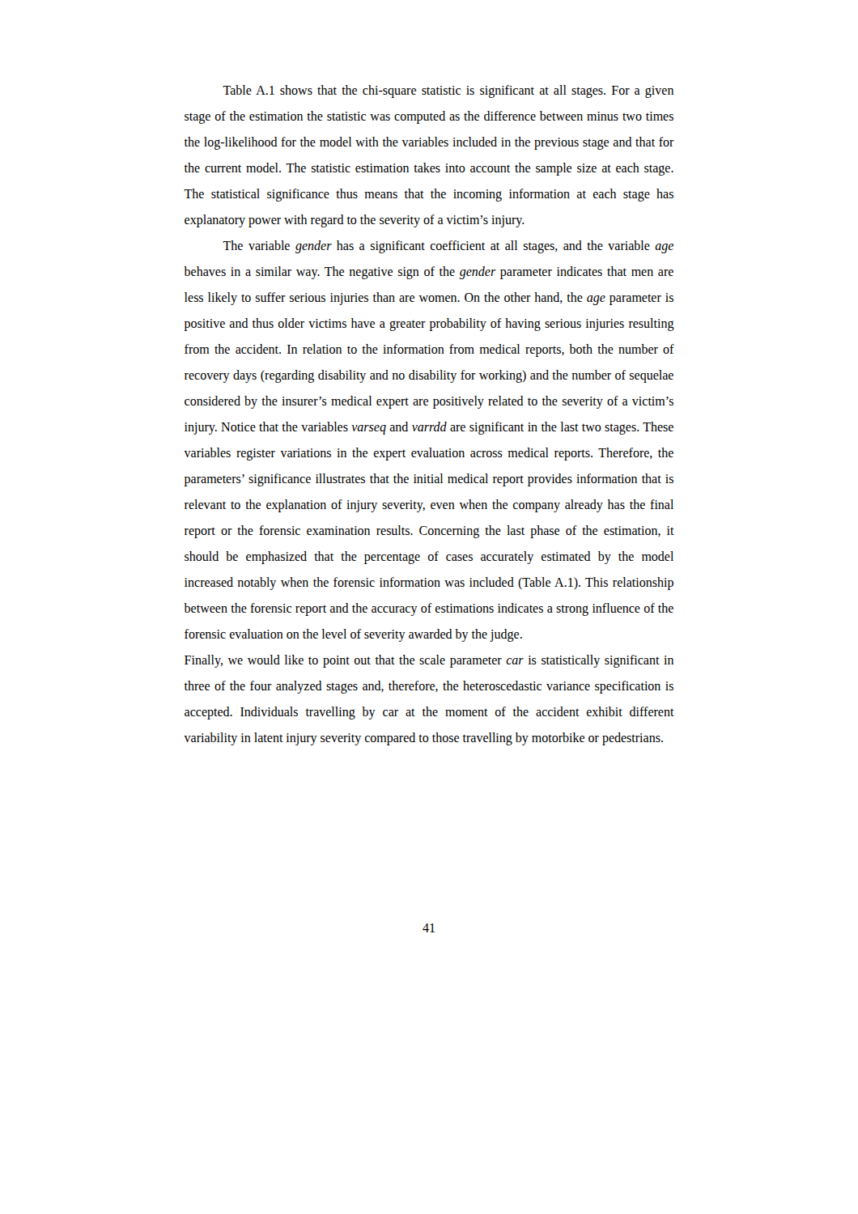Table A.1 shows that the chi-square statistic is significant at all stages. For a given stage of the estimation the statistic was computed as the difference between minus two times the log-likelihood for the model with the variables included in the previous stage and that for the current model. The statistic estimation takes into account the sample size at each stage. The statistical significance thus means that the incoming information at each stage has explanatory power with regard to the severity of a victim’s injury.
The variable gender has a significant coefficient at all stages, and the variable age behaves in a similar way. The negative sign of the gender parameter indicates that men are less likely to suffer serious injuries than are women. On the other hand, the age parameter is positive and thus older victims have a greater probability of having serious injuries resulting from the accident. In relation to the information from medical reports, both the number of recovery days (regarding disability and no disability for working) and the number of sequelae considered by the insurer’s medical expert are positively related to the severity of a victim’s injury. Notice that the variables varseq and varrdd are significant in the last two stages. These variables register variations in the expert evaluation across medical reports. Therefore, the parameters’ significance illustrates that the initial medical report provides information that is relevant to the explanation of injury severity, even when the company already has the final report or the forensic examination results. Concerning the last phase of the estimation, it should be emphasized that the percentage of cases accurately estimated by the model increased notably when the forensic information was included (Table A.1). This relationship between the forensic report and the accuracy of estimations indicates a strong influence of the forensic evaluation on the level of severity awarded by the judge.
Finally, we would like to point out that the scale parameter car is statistically significant in three of the four analyzed stages and, therefore, the heteroscedastic variance specification is accepted. Individuals travelling by car at the moment of the accident exhibit different variability in latent injury severity compared to those travelling by motorbike or pedestrians.
41